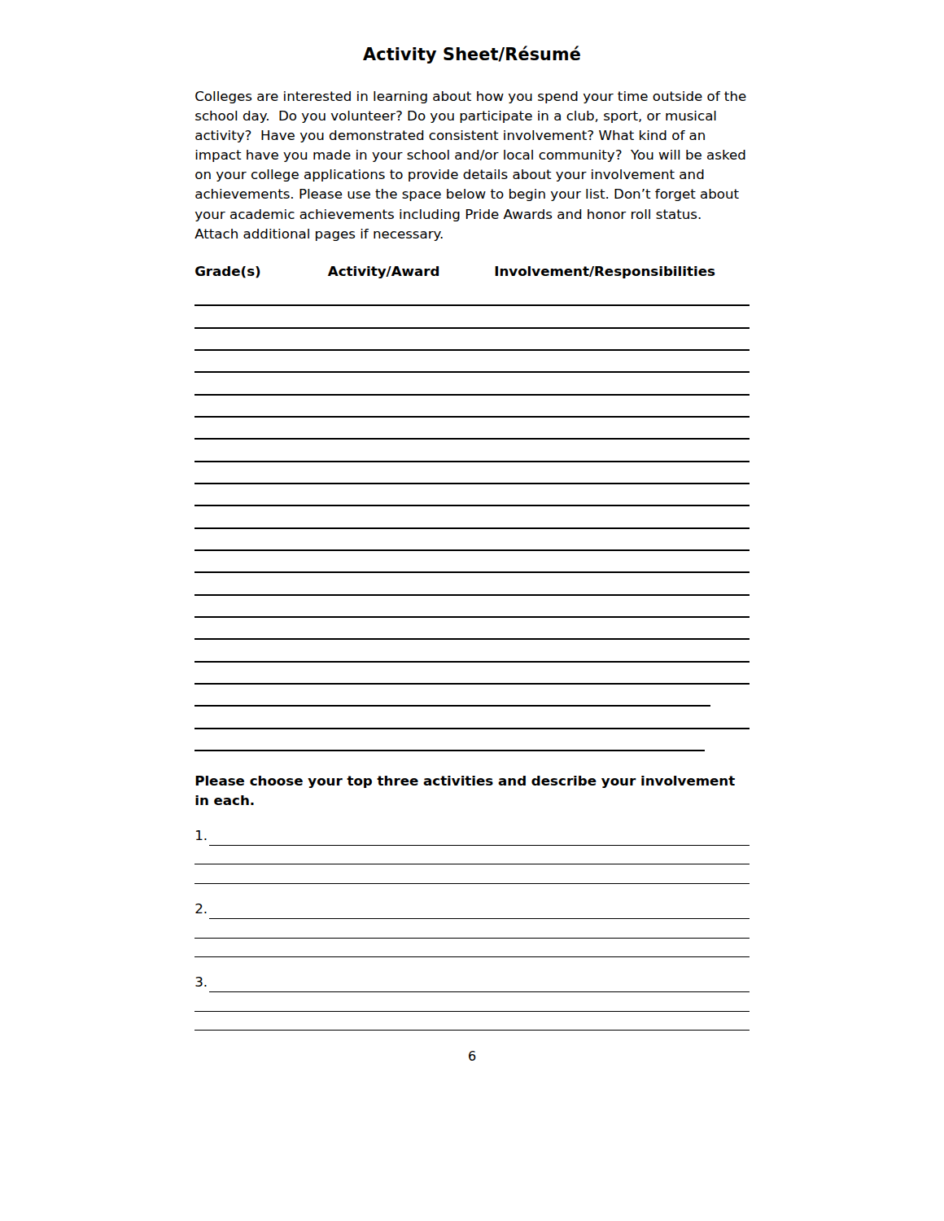Activity Sheet/Résumé
Colleges are interested in learning about how you spend your time outside of the school day. Do you volunteer? Do you participate in a club, sport, or musical activity? Have you demonstrated consistent involvement? What kind of an impact have you made in your school and/or local community? You will be asked on your college applications to provide details about your involvement and achievements. Please use the space below to begin your list. Don’t forget about your academic achievements including Pride Awards and honor roll status. Attach additional pages if necessary.
| Grade(s) | Activity/Award | Involvement/Responsibilities |
| --- | --- | --- |
Please choose your top three activities and describe your involvement in each.
1.
2.
3.
6